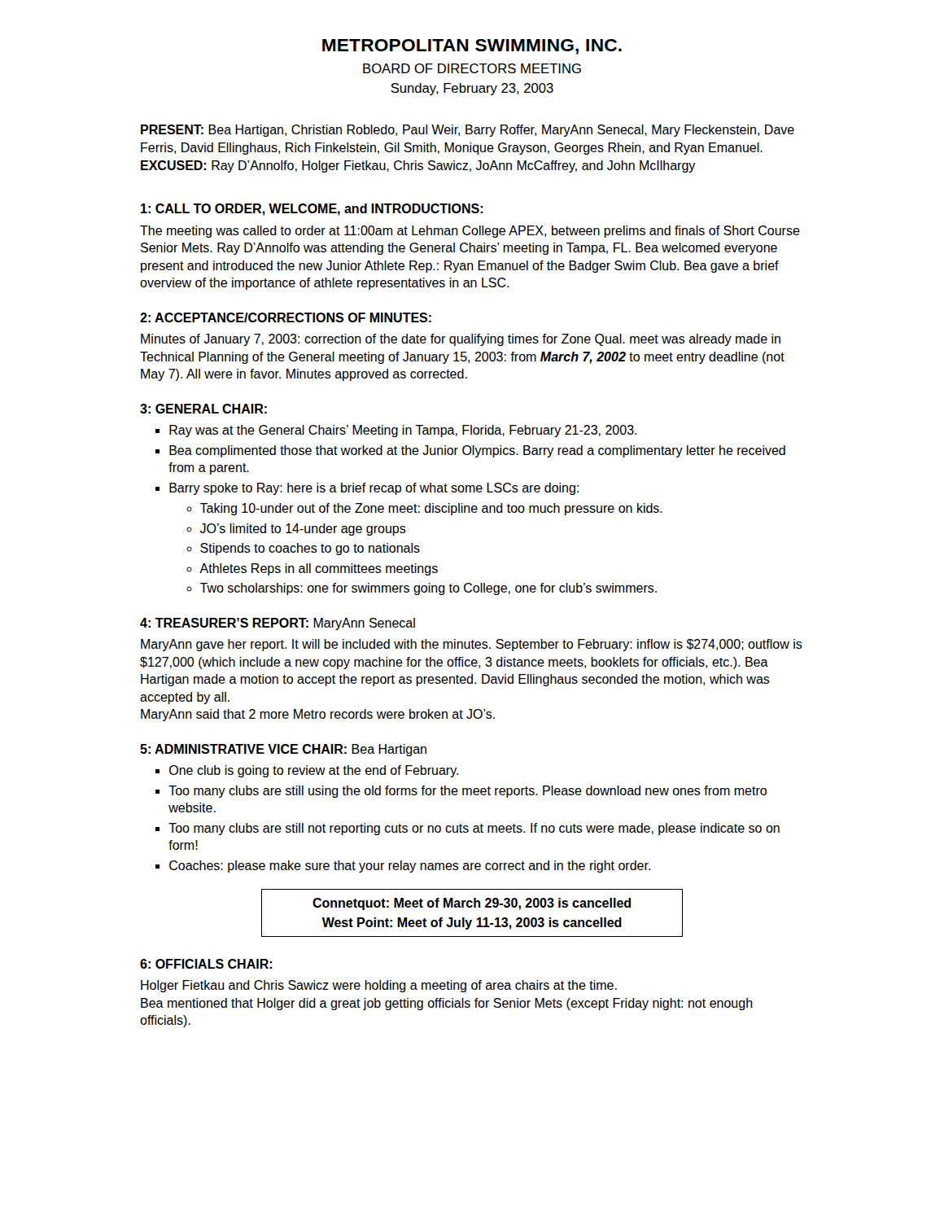METROPOLITAN SWIMMING, INC.
BOARD OF DIRECTORS MEETING
Sunday, February 23, 2003
PRESENT: Bea Hartigan, Christian Robledo, Paul Weir, Barry Roffer, MaryAnn Senecal, Mary Fleckenstein, Dave Ferris, David Ellinghaus, Rich Finkelstein, Gil Smith, Monique Grayson, Georges Rhein, and Ryan Emanuel.
EXCUSED: Ray D’Annolfo, Holger Fietkau, Chris Sawicz, JoAnn McCaffrey, and John McIlhargy
1: CALL TO ORDER, WELCOME, and INTRODUCTIONS:
The meeting was called to order at 11:00am at Lehman College APEX, between prelims and finals of Short Course Senior Mets. Ray D’Annolfo was attending the General Chairs’ meeting in Tampa, FL. Bea welcomed everyone present and introduced the new Junior Athlete Rep.: Ryan Emanuel of the Badger Swim Club. Bea gave a brief overview of the importance of athlete representatives in an LSC.
2: ACCEPTANCE/CORRECTIONS OF MINUTES:
Minutes of January 7, 2003: correction of the date for qualifying times for Zone Qual. meet was already made in Technical Planning of the General meeting of January 15, 2003: from March 7, 2002 to meet entry deadline (not May 7). All were in favor. Minutes approved as corrected.
3: GENERAL CHAIR:
Ray was at the General Chairs’ Meeting in Tampa, Florida, February 21-23, 2003.
Bea complimented those that worked at the Junior Olympics. Barry read a complimentary letter he received from a parent.
Barry spoke to Ray: here is a brief recap of what some LSCs are doing:
Taking 10-under out of the Zone meet: discipline and too much pressure on kids.
JO’s limited to 14-under age groups
Stipends to coaches to go to nationals
Athletes Reps in all committees meetings
Two scholarships: one for swimmers going to College, one for club’s swimmers.
4: TREASURER’S REPORT: MaryAnn Senecal
MaryAnn gave her report. It will be included with the minutes. September to February: inflow is $274,000; outflow is $127,000 (which include a new copy machine for the office, 3 distance meets, booklets for officials, etc.). Bea Hartigan made a motion to accept the report as presented. David Ellinghaus seconded the motion, which was accepted by all.
MaryAnn said that 2 more Metro records were broken at JO’s.
5: ADMINISTRATIVE VICE CHAIR: Bea Hartigan
One club is going to review at the end of February.
Too many clubs are still using the old forms for the meet reports. Please download new ones from metro website.
Too many clubs are still not reporting cuts or no cuts at meets. If no cuts were made, please indicate so on form!
Coaches: please make sure that your relay names are correct and in the right order.
Connetquot: Meet of March 29-30, 2003 is cancelled
West Point: Meet of July 11-13, 2003 is cancelled
6: OFFICIALS CHAIR:
Holger Fietkau and Chris Sawicz were holding a meeting of area chairs at the time.
Bea mentioned that Holger did a great job getting officials for Senior Mets (except Friday night: not enough officials).